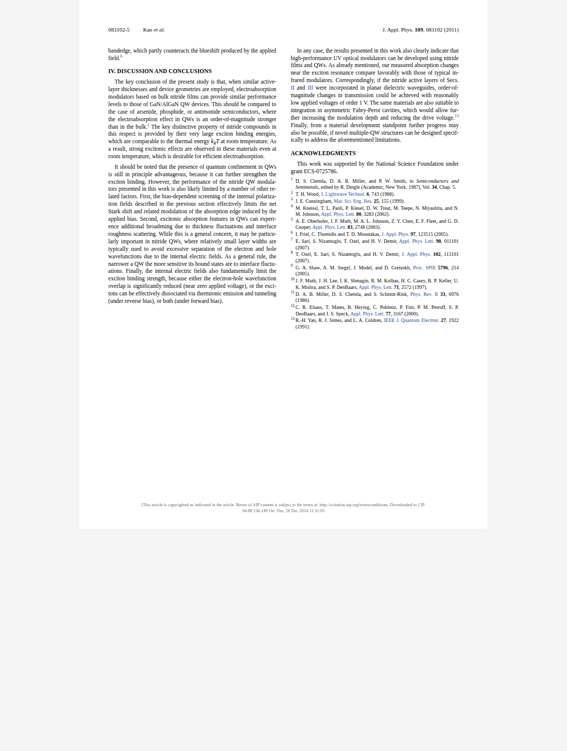083102-5 Kao et al.
J. Appl. Phys. 109, 083102 (2011)
bandedge, which partly counteracts the blueshift produced by the applied field.6
IV. DISCUSSION AND CONCLUSIONS
The key conclusion of the present study is that, when similar active-layer thicknesses and device geometries are employed, electroabsorption modulators based on bulk nitride films can provide similar performance levels to those of GaN/AlGaN QW devices. This should be compared to the case of arsenide, phosphide, or antimonide semiconductors, where the electroabsorption effect in QWs is an order-of-magnitude stronger than in the bulk.2 The key distinctive property of nitride compounds in this respect is provided by their very large exciton binding energies, which are comparable to the thermal energy kBT at room temperature. As a result, strong excitonic effects are observed in these materials even at room temperature, which is desirable for efficient electroabsorption.
It should be noted that the presence of quantum confinement in QWs is still in principle advantageous, because it can further strengthen the exciton binding. However, the performance of the nitride QW modulators presented in this work is also likely limited by a number of other related factors. First, the bias-dependent screening of the internal polarization fields described in the previous section effectively limits the net Stark shift and related modulation of the absorption edge induced by the applied bias. Second, excitonic absorption features in QWs can experience additional broadening due to thickness fluctuations and interface roughness scattering. While this is a general concern, it may be particularly important in nitride QWs, where relatively small layer widths are typically used to avoid excessive separation of the electron and hole wavefunctions due to the internal electric fields. As a general rule, the narrower a QW the more sensitive its bound states are to interface fluctuations. Finally, the internal electric fields also fundamentally limit the exciton binding strength, because either the electron-hole wavefunction overlap is significantly reduced (near zero applied voltage), or the excitons can be effectively dissociated via thermionic emission and tunneling (under reverse bias), or both (under forward bias).
In any case, the results presented in this work also clearly indicate that high-performance UV optical modulators can be developed using nitride films and QWs. As already mentioned, our measured absorption changes near the exciton resonance compare favorably with those of typical infrared modulators. Correspondingly, if the nitride active layers of Secs. II and III were incorporated in planar dielectric waveguides, order-of-magnitude changes in transmission could be achieved with reasonably low applied voltages of order 1 V. The same materials are also suitable to integration in asymmetric Fabry-Perot cavities, which would allow further increasing the modulation depth and reducing the drive voltage.13 Finally, from a material development standpoint further progress may also be possible, if novel multiple-QW structures can be designed specifically to address the aforementioned limitations.
ACKNOWLEDGMENTS
This work was supported by the National Science Foundation under grant ECS-0725786.
D. S. Chemla, D. A. B. Miller, and P. W. Smith, in Semiconductors and Semimetals, edited by R. Dingle (Academic, New York, 1987), Vol. 34, Chap. 5.
T. H. Wood, J. Lightwave Technol. 6, 743 (1988).
J. E. Cunningham, Mat. Sci. Eng. Res. 25, 155 (1999).
M. Kneissl, T. L. Paoli, P. Kiesel, D. W. Treat, M. Teepe, N. Miyashita, and N. M. Johnson, Appl. Phys. Lett. 80, 3283 (2002).
A. E. Oberhofer, J. F. Muth, M. A. L. Johnson, Z. Y. Chen, E. F. Fleet, and G. D. Cooper, Appl. Phys. Lett. 83, 2748 (2003).
I. Friel, C. Thomidis and T. D. Moustakas, J. Appl. Phys. 97, 123515 (2005).
E. Sari, S. Nizamoglu, T. Ozel, and H. V. Demir, Appl. Phys. Lett. 90, 011101 (2007).
T. Ozel, E. Sari, S. Nizamoglu, and H. V. Demir, J. Appl. Phys. 102, 113101 (2007).
G. A. Shaw, A. M. Siegel, J. Model, and D. Greisokh, Proc. SPIE 5796, 214 (2005).
J. F. Muth, J. H. Lee, I. K. Shmagin, R. M. Kolbas, H. C. Casey, B. P. Keller, U. K. Mishra, and S. P. DenBaars, Appl. Phys. Lett. 71, 2572 (1997).
D. A. B. Miller, D. S. Chemla, and S. Schmitt-Rink, Phys. Rev. B 33, 6976 (1986).
C. R. Elsass, T. Mates, B. Heying, C. Poblenz, P. Fini, P. M. Petroff, S. P. DenBaars, and J. S. Speck, Appl. Phys. Lett. 77, 3167 (2000).
R.-H. Yan, R. J. Simes, and L. A. Coldren, IEEE J. Quantum Electron. 27, 1922 (1991).
[This article is copyrighted as indicated in the article. Reuse of AIP content is subject to the terms at: http://scitation.aip.org/termsconditions. Downloaded to ] IP:
84.88.136.149 On: Thu, 18 Dec 2014 11:31:05